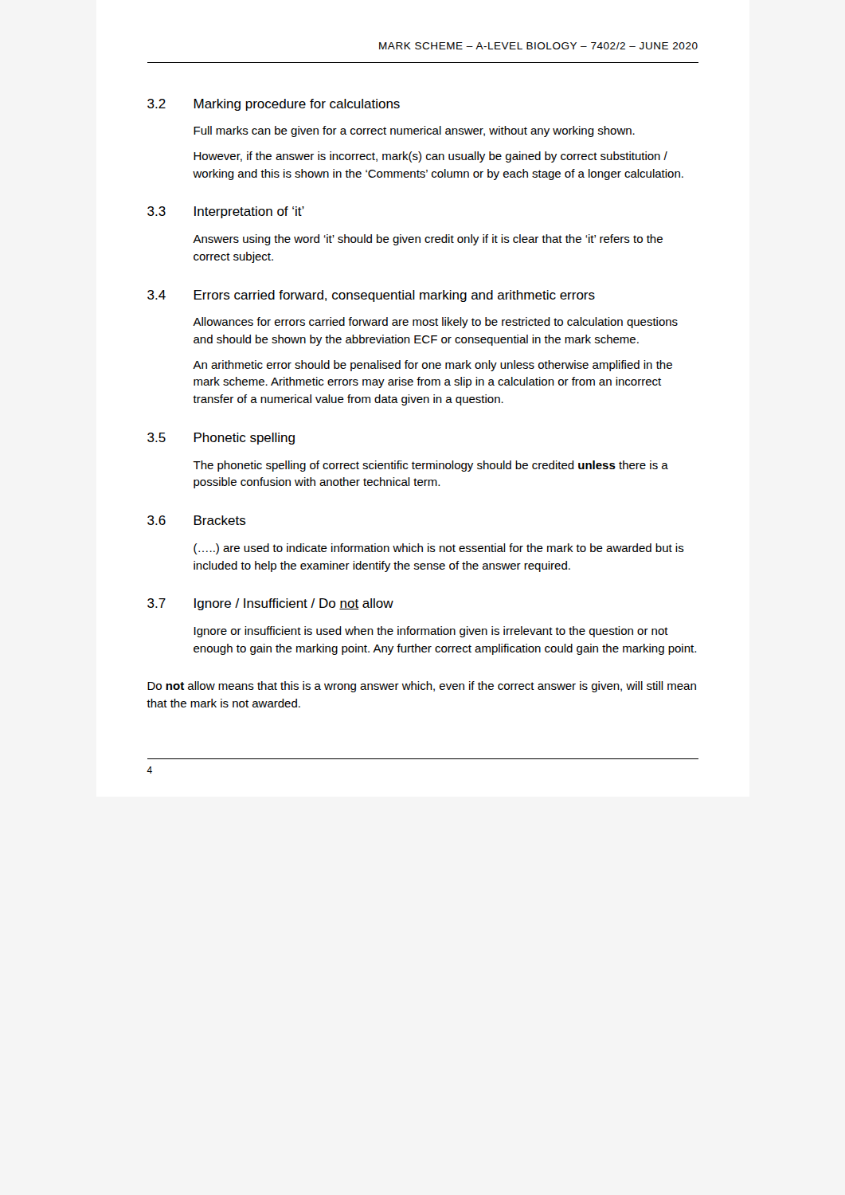MARK SCHEME – A-LEVEL BIOLOGY – 7402/2 – JUNE 2020
3.2 Marking procedure for calculations
Full marks can be given for a correct numerical answer, without any working shown.
However, if the answer is incorrect, mark(s) can usually be gained by correct substitution / working and this is shown in the ‘Comments’ column or by each stage of a longer calculation.
3.3 Interpretation of ‘it’
Answers using the word ‘it’ should be given credit only if it is clear that the ‘it’ refers to the correct subject.
3.4 Errors carried forward, consequential marking and arithmetic errors
Allowances for errors carried forward are most likely to be restricted to calculation questions and should be shown by the abbreviation ECF or consequential in the mark scheme.
An arithmetic error should be penalised for one mark only unless otherwise amplified in the mark scheme. Arithmetic errors may arise from a slip in a calculation or from an incorrect transfer of a numerical value from data given in a question.
3.5 Phonetic spelling
The phonetic spelling of correct scientific terminology should be credited unless there is a possible confusion with another technical term.
3.6 Brackets
(…..) are used to indicate information which is not essential for the mark to be awarded but is included to help the examiner identify the sense of the answer required.
3.7 Ignore / Insufficient / Do not allow
Ignore or insufficient is used when the information given is irrelevant to the question or not enough to gain the marking point. Any further correct amplification could gain the marking point.
Do not allow means that this is a wrong answer which, even if the correct answer is given, will still mean that the mark is not awarded.
4